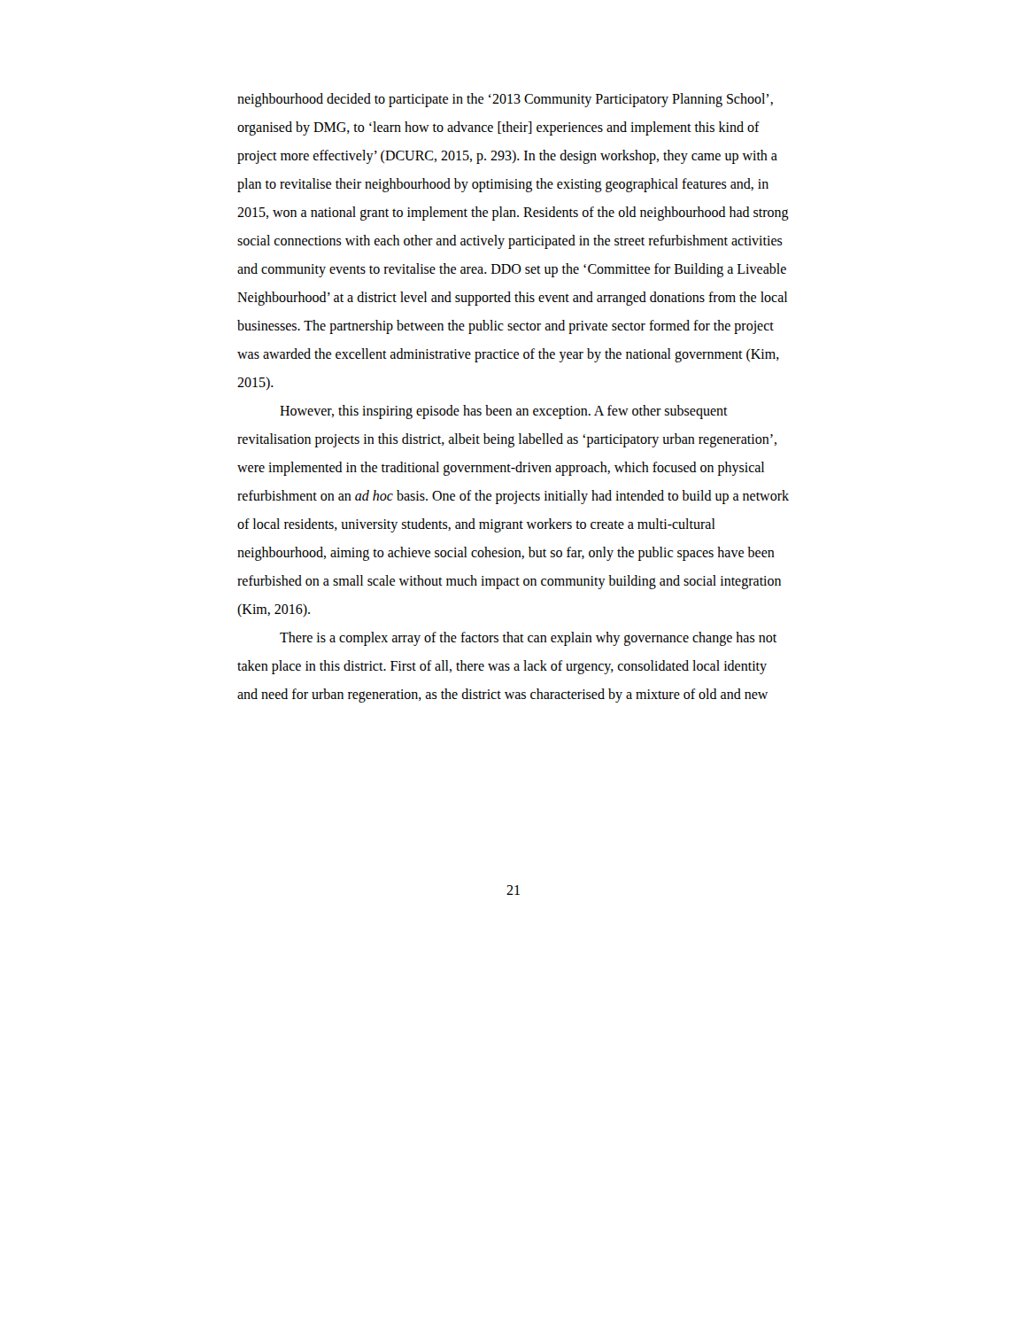neighbourhood decided to participate in the ‘2013 Community Participatory Planning School’, organised by DMG, to ‘learn how to advance [their] experiences and implement this kind of project more effectively’ (DCURC, 2015, p. 293). In the design workshop, they came up with a plan to revitalise their neighbourhood by optimising the existing geographical features and, in 2015, won a national grant to implement the plan. Residents of the old neighbourhood had strong social connections with each other and actively participated in the street refurbishment activities and community events to revitalise the area. DDO set up the ‘Committee for Building a Liveable Neighbourhood’ at a district level and supported this event and arranged donations from the local businesses. The partnership between the public sector and private sector formed for the project was awarded the excellent administrative practice of the year by the national government (Kim, 2015).
However, this inspiring episode has been an exception. A few other subsequent revitalisation projects in this district, albeit being labelled as ‘participatory urban regeneration’, were implemented in the traditional government-driven approach, which focused on physical refurbishment on an ad hoc basis. One of the projects initially had intended to build up a network of local residents, university students, and migrant workers to create a multi-cultural neighbourhood, aiming to achieve social cohesion, but so far, only the public spaces have been refurbished on a small scale without much impact on community building and social integration (Kim, 2016).
There is a complex array of the factors that can explain why governance change has not taken place in this district. First of all, there was a lack of urgency, consolidated local identity and need for urban regeneration, as the district was characterised by a mixture of old and new
21